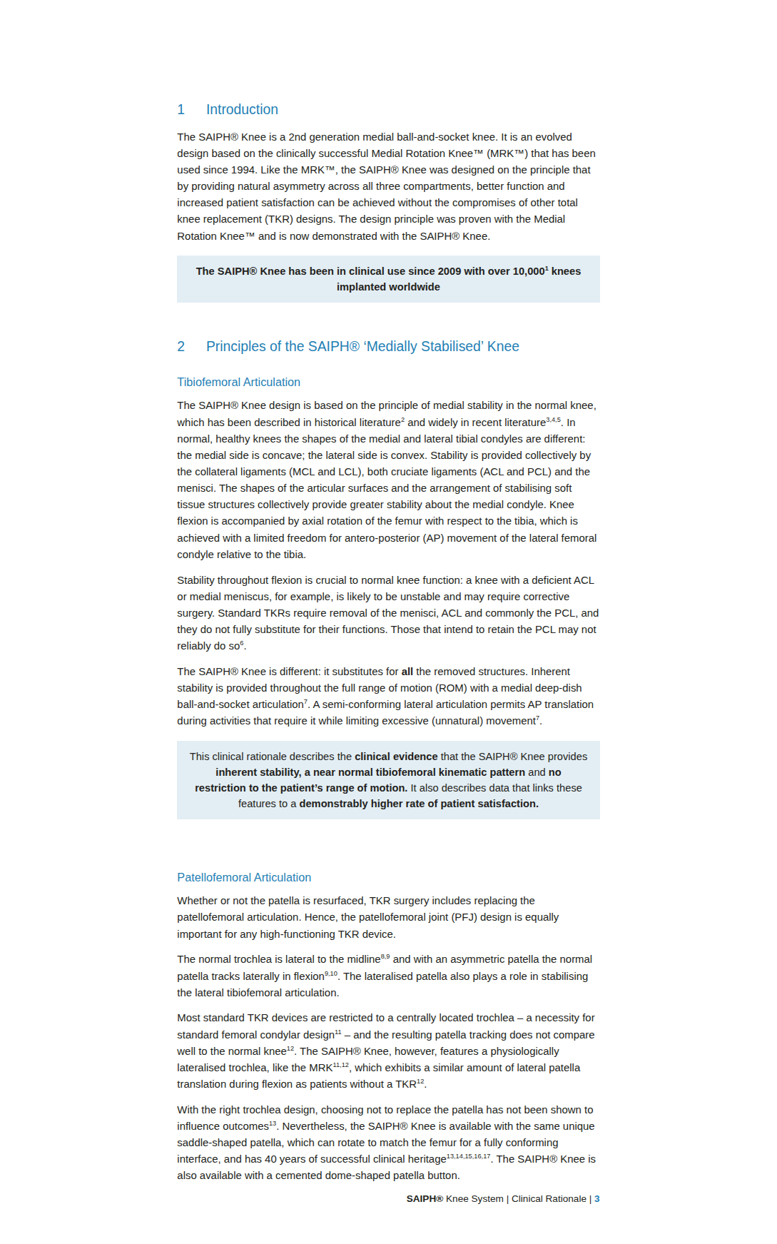1 Introduction
The SAIPH® Knee is a 2nd generation medial ball-and-socket knee. It is an evolved design based on the clinically successful Medial Rotation Knee™ (MRK™) that has been used since 1994. Like the MRK™, the SAIPH® Knee was designed on the principle that by providing natural asymmetry across all three compartments, better function and increased patient satisfaction can be achieved without the compromises of other total knee replacement (TKR) designs. The design principle was proven with the Medial Rotation Knee™ and is now demonstrated with the SAIPH® Knee.
The SAIPH® Knee has been in clinical use since 2009 with over 10,0001 knees implanted worldwide
2 Principles of the SAIPH® ‘Medially Stabilised’ Knee
Tibiofemoral Articulation
The SAIPH® Knee design is based on the principle of medial stability in the normal knee, which has been described in historical literature2 and widely in recent literature3,4,5. In normal, healthy knees the shapes of the medial and lateral tibial condyles are different: the medial side is concave; the lateral side is convex. Stability is provided collectively by the collateral ligaments (MCL and LCL), both cruciate ligaments (ACL and PCL) and the menisci. The shapes of the articular surfaces and the arrangement of stabilising soft tissue structures collectively provide greater stability about the medial condyle. Knee flexion is accompanied by axial rotation of the femur with respect to the tibia, which is achieved with a limited freedom for antero-posterior (AP) movement of the lateral femoral condyle relative to the tibia.
Stability throughout flexion is crucial to normal knee function: a knee with a deficient ACL or medial meniscus, for example, is likely to be unstable and may require corrective surgery. Standard TKRs require removal of the menisci, ACL and commonly the PCL, and they do not fully substitute for their functions. Those that intend to retain the PCL may not reliably do so6.
The SAIPH® Knee is different: it substitutes for all the removed structures. Inherent stability is provided throughout the full range of motion (ROM) with a medial deep-dish ball-and-socket articulation7. A semi-conforming lateral articulation permits AP translation during activities that require it while limiting excessive (unnatural) movement7.
This clinical rationale describes the clinical evidence that the SAIPH® Knee provides inherent stability, a near normal tibiofemoral kinematic pattern and no restriction to the patient’s range of motion. It also describes data that links these features to a demonstrably higher rate of patient satisfaction.
Patellofemoral Articulation
Whether or not the patella is resurfaced, TKR surgery includes replacing the patellofemoral articulation. Hence, the patellofemoral joint (PFJ) design is equally important for any high-functioning TKR device.
The normal trochlea is lateral to the midline8,9 and with an asymmetric patella the normal patella tracks laterally in flexion9,10. The lateralised patella also plays a role in stabilising the lateral tibiofemoral articulation.
Most standard TKR devices are restricted to a centrally located trochlea – a necessity for standard femoral condylar design11 – and the resulting patella tracking does not compare well to the normal knee12. The SAIPH® Knee, however, features a physiologically lateralised trochlea, like the MRK11,12, which exhibits a similar amount of lateral patella translation during flexion as patients without a TKR12.
With the right trochlea design, choosing not to replace the patella has not been shown to influence outcomes13. Nevertheless, the SAIPH® Knee is available with the same unique saddle-shaped patella, which can rotate to match the femur for a fully conforming interface, and has 40 years of successful clinical heritage13,14,15,16,17. The SAIPH® Knee is also available with a cemented dome-shaped patella button.
SAIPH® Knee System | Clinical Rationale | 3